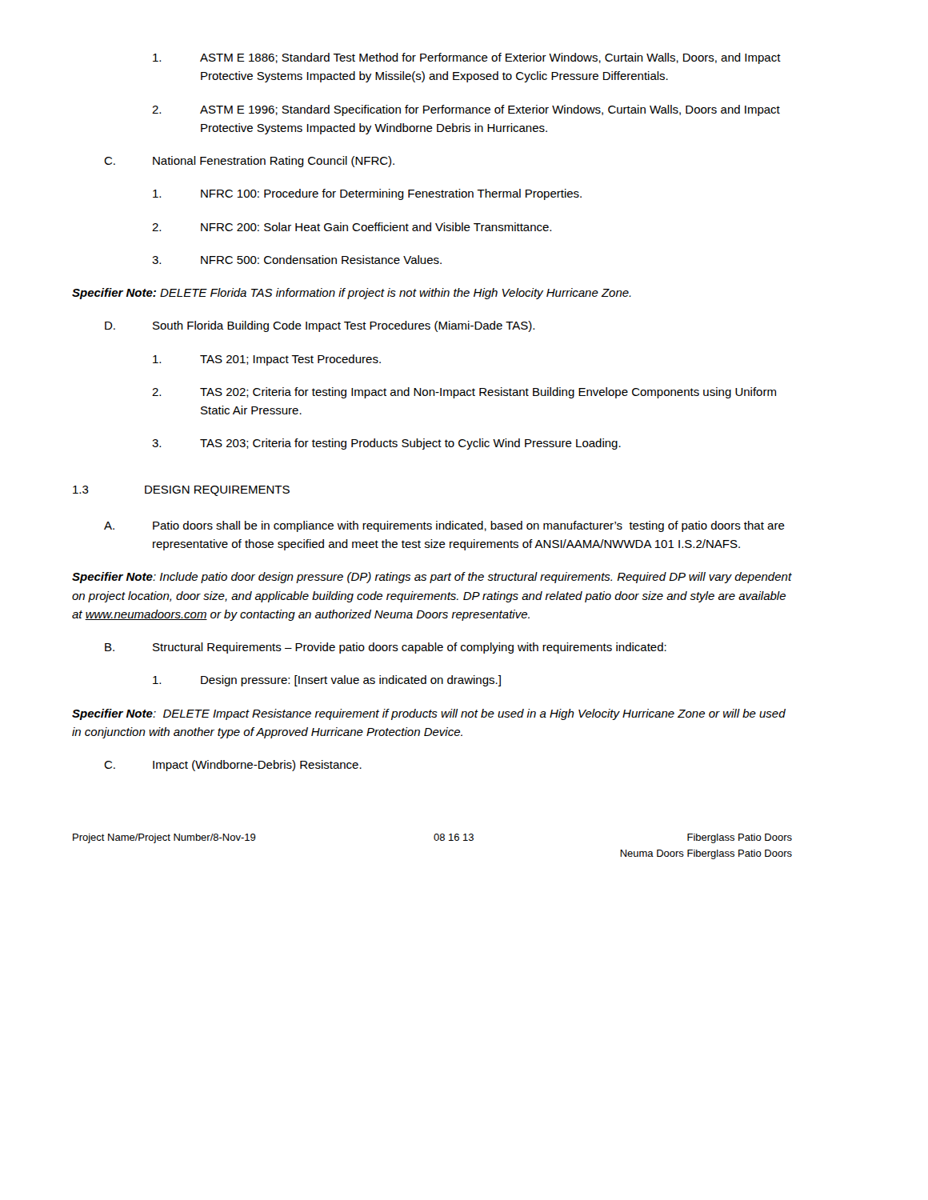1. ASTM E 1886; Standard Test Method for Performance of Exterior Windows, Curtain Walls, Doors, and Impact Protective Systems Impacted by Missile(s) and Exposed to Cyclic Pressure Differentials.
2. ASTM E 1996; Standard Specification for Performance of Exterior Windows, Curtain Walls, Doors and Impact Protective Systems Impacted by Windborne Debris in Hurricanes.
C. National Fenestration Rating Council (NFRC).
1. NFRC 100: Procedure for Determining Fenestration Thermal Properties.
2. NFRC 200: Solar Heat Gain Coefficient and Visible Transmittance.
3. NFRC 500: Condensation Resistance Values.
Specifier Note: DELETE Florida TAS information if project is not within the High Velocity Hurricane Zone.
D. South Florida Building Code Impact Test Procedures (Miami-Dade TAS).
1. TAS 201; Impact Test Procedures.
2. TAS 202; Criteria for testing Impact and Non-Impact Resistant Building Envelope Components using Uniform Static Air Pressure.
3. TAS 203; Criteria for testing Products Subject to Cyclic Wind Pressure Loading.
1.3 DESIGN REQUIREMENTS
A. Patio doors shall be in compliance with requirements indicated, based on manufacturer’s testing of patio doors that are representative of those specified and meet the test size requirements of ANSI/AAMA/NWWDA 101 I.S.2/NAFS.
Specifier Note: Include patio door design pressure (DP) ratings as part of the structural requirements. Required DP will vary dependent on project location, door size, and applicable building code requirements. DP ratings and related patio door size and style are available at www.neumadoors.com or by contacting an authorized Neuma Doors representative.
B. Structural Requirements – Provide patio doors capable of complying with requirements indicated:
1. Design pressure: [Insert value as indicated on drawings.]
Specifier Note: DELETE Impact Resistance requirement if products will not be used in a High Velocity Hurricane Zone or will be used in conjunction with another type of Approved Hurricane Protection Device.
C. Impact (Windborne-Debris) Resistance.
Project Name/Project Number/8-Nov-19 08 16 13 Fiberglass Patio Doors
Neuma Doors Fiberglass Patio Doors